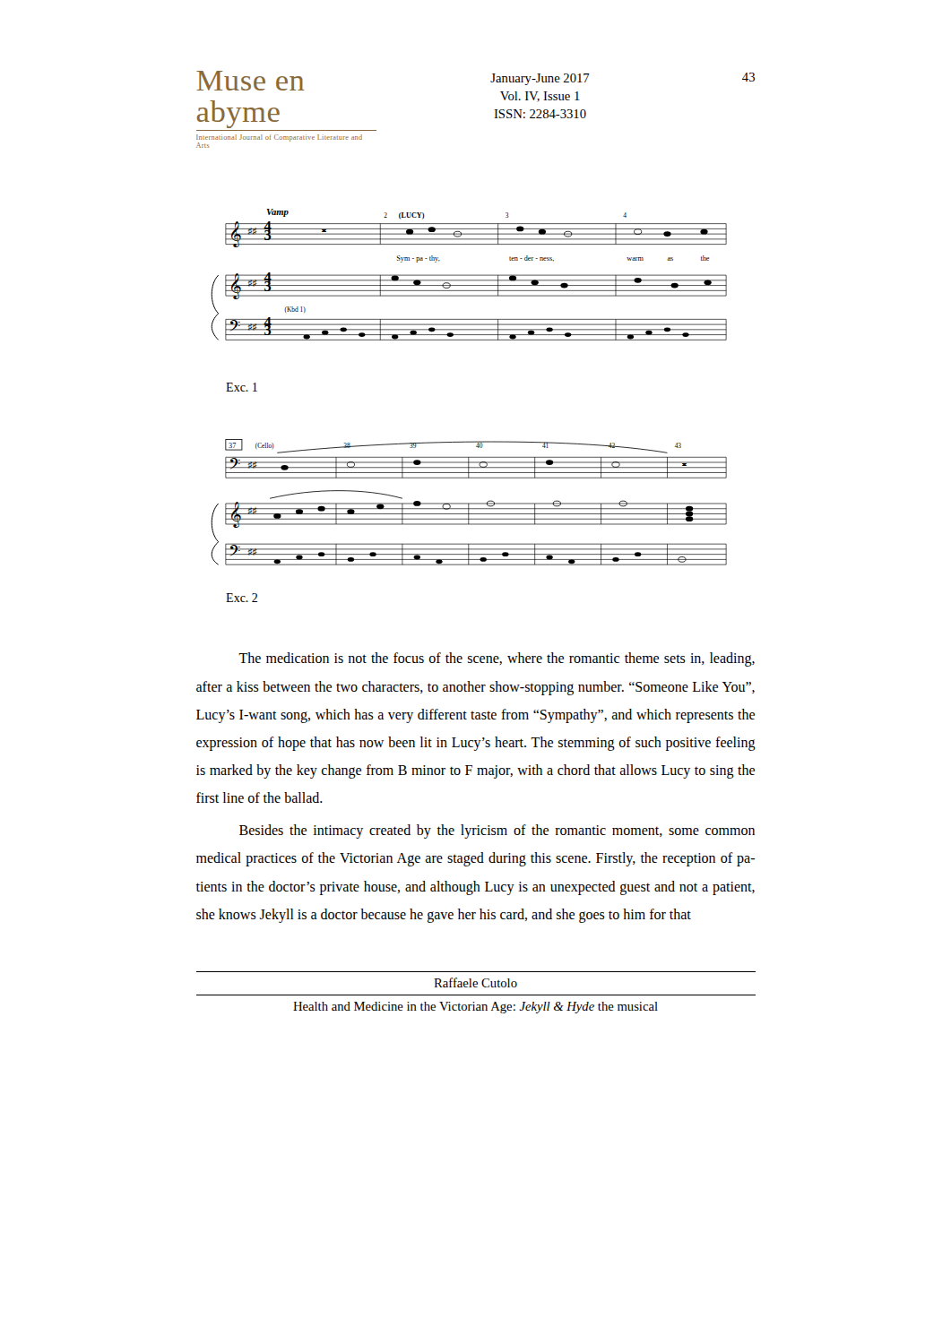Muse en abyme
International Journal of Comparative Literature and Arts
January-June 2017
Vol. IV, Issue 1
ISSN: 2284-3310
43
Vamp 2 (LUCY) 3 4 𝄞 ♯♯ 3 4 𝄺 Sym - pa - thy, ten - der - ness, warm as the 𝄞 ♯♯ 3 4 𝄢 ♯♯ 3 4 (Kbd 1)
Exc. 1
37 (Cello) 38 39 40 41 42 43 𝄢 ♯♯ 𝄺 𝄞 ♯♯ 𝄢 ♯♯
Exc. 2
The medication is not the focus of the scene, where the romantic theme sets in, leading, after a kiss between the two characters, to another show-stopping number. “Someone Like You”, Lucy’s I-want song, which has a very different taste from “Sympathy”, and which represents the expression of hope that has now been lit in Lucy’s heart. The stemming of such positive feeling is marked by the key change from B minor to F major, with a chord that allows Lucy to sing the first line of the ballad.
Besides the intimacy created by the lyricism of the romantic moment, some common medical practices of the Victorian Age are staged during this scene. Firstly, the reception of patients in the doctor’s private house, and although Lucy is an unexpected guest and not a patient, she knows Jekyll is a doctor because he gave her his card, and she goes to him for that
Raffaele Cutolo
Health and Medicine in the Victorian Age: Jekyll & Hyde the musical